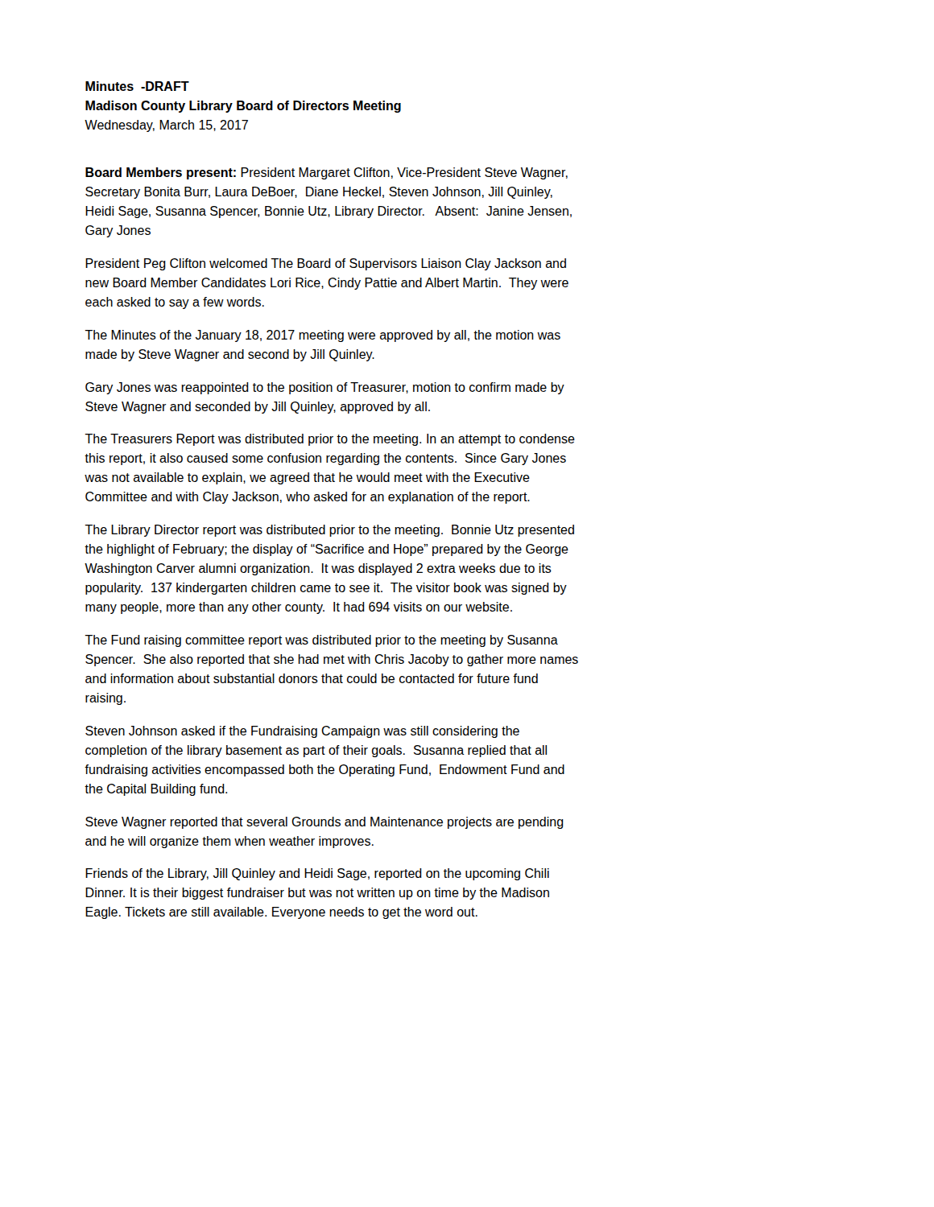Minutes -DRAFT
Madison County Library Board of Directors Meeting
Wednesday, March 15, 2017
Board Members present: President Margaret Clifton, Vice-President Steve Wagner, Secretary Bonita Burr, Laura DeBoer, Diane Heckel, Steven Johnson, Jill Quinley, Heidi Sage, Susanna Spencer, Bonnie Utz, Library Director. Absent: Janine Jensen, Gary Jones
President Peg Clifton welcomed The Board of Supervisors Liaison Clay Jackson and new Board Member Candidates Lori Rice, Cindy Pattie and Albert Martin. They were each asked to say a few words.
The Minutes of the January 18, 2017 meeting were approved by all, the motion was made by Steve Wagner and second by Jill Quinley.
Gary Jones was reappointed to the position of Treasurer, motion to confirm made by Steve Wagner and seconded by Jill Quinley, approved by all.
The Treasurers Report was distributed prior to the meeting. In an attempt to condense this report, it also caused some confusion regarding the contents. Since Gary Jones was not available to explain, we agreed that he would meet with the Executive Committee and with Clay Jackson, who asked for an explanation of the report.
The Library Director report was distributed prior to the meeting. Bonnie Utz presented the highlight of February; the display of “Sacrifice and Hope” prepared by the George Washington Carver alumni organization. It was displayed 2 extra weeks due to its popularity. 137 kindergarten children came to see it. The visitor book was signed by many people, more than any other county. It had 694 visits on our website.
The Fund raising committee report was distributed prior to the meeting by Susanna Spencer. She also reported that she had met with Chris Jacoby to gather more names and information about substantial donors that could be contacted for future fund raising.
Steven Johnson asked if the Fundraising Campaign was still considering the completion of the library basement as part of their goals. Susanna replied that all fundraising activities encompassed both the Operating Fund, Endowment Fund and the Capital Building fund.
Steve Wagner reported that several Grounds and Maintenance projects are pending and he will organize them when weather improves.
Friends of the Library, Jill Quinley and Heidi Sage, reported on the upcoming Chili Dinner. It is their biggest fundraiser but was not written up on time by the Madison Eagle. Tickets are still available. Everyone needs to get the word out.